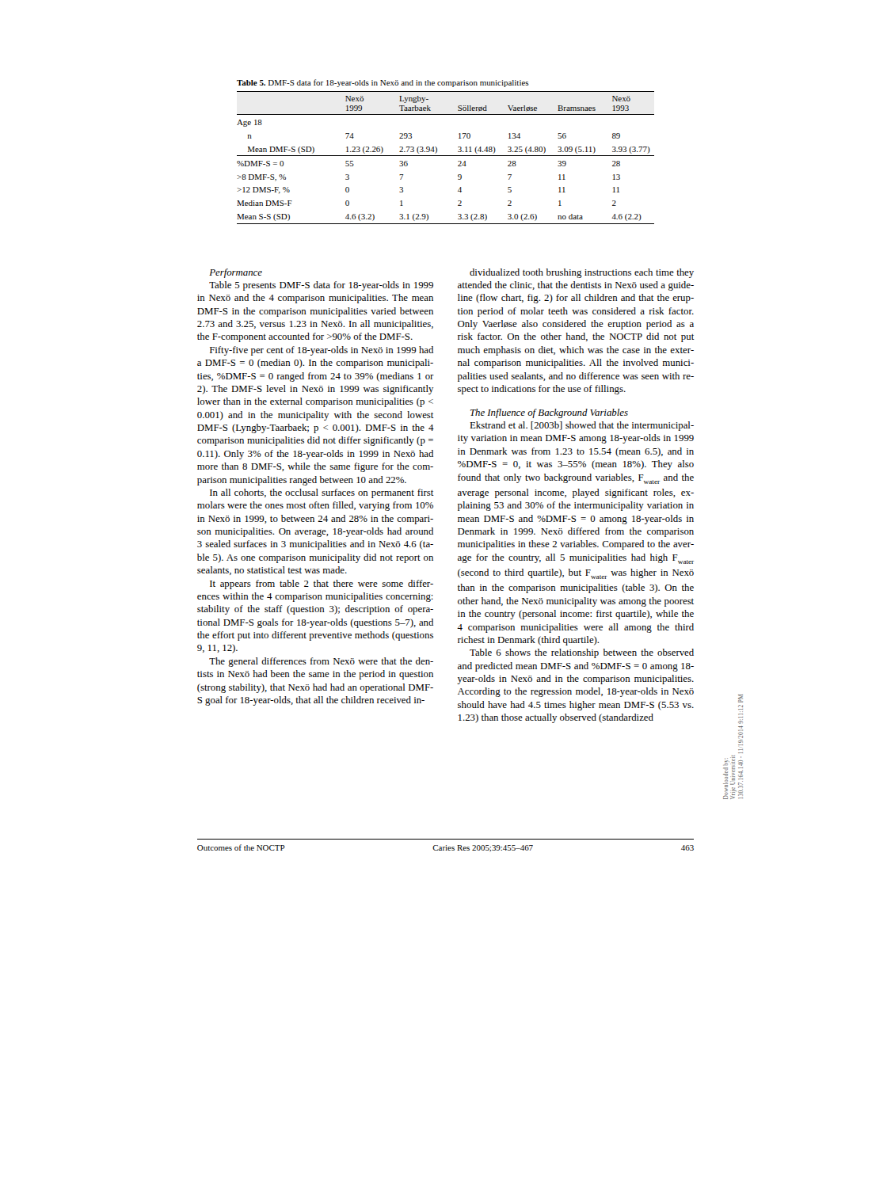Table 5. DMF-S data for 18-year-olds in Nexö and in the comparison municipalities
| | Nexö 1999 | Lyngby- Taarbaek | Söllerød | Vaerløse | Bramsnaes | Nexö 1993 |
| --- | --- | --- | --- | --- | --- | --- |
| Age 18 | | | | | | |
| n | 74 | 293 | 170 | 134 | 56 | 89 |
| Mean DMF-S (SD) | 1.23 (2.26) | 2.73 (3.94) | 3.11 (4.48) | 3.25 (4.80) | 3.09 (5.11) | 3.93 (3.77) |
| %DMF-S = 0 | 55 | 36 | 24 | 28 | 39 | 28 |
| >8 DMF-S, % | 3 | 7 | 9 | 7 | 11 | 13 |
| >12 DMS-F, % | 0 | 3 | 4 | 5 | 11 | 11 |
| Median DMS-F | 0 | 1 | 2 | 2 | 1 | 2 |
| Mean S-S (SD) | 4.6 (3.2) | 3.1 (2.9) | 3.3 (2.8) | 3.0 (2.6) | no data | 4.6 (2.2) |
Performance
Table 5 presents DMF-S data for 18-year-olds in 1999 in Nexö and the 4 comparison municipalities. The mean DMF-S in the comparison municipalities varied between 2.73 and 3.25, versus 1.23 in Nexö. In all municipalities, the F-component accounted for >90% of the DMF-S.
Fifty-five per cent of 18-year-olds in Nexö in 1999 had a DMF-S = 0 (median 0). In the comparison municipalities, %DMF-S = 0 ranged from 24 to 39% (medians 1 or 2). The DMF-S level in Nexö in 1999 was significantly lower than in the external comparison municipalities (p < 0.001) and in the municipality with the second lowest DMF-S (Lyngby-Taarbaek; p < 0.001). DMF-S in the 4 comparison municipalities did not differ significantly (p = 0.11). Only 3% of the 18-year-olds in 1999 in Nexö had more than 8 DMF-S, while the same figure for the comparison municipalities ranged between 10 and 22%.
In all cohorts, the occlusal surfaces on permanent first molars were the ones most often filled, varying from 10% in Nexö in 1999, to between 24 and 28% in the comparison municipalities. On average, 18-year-olds had around 3 sealed surfaces in 3 municipalities and in Nexö 4.6 (table 5). As one comparison municipality did not report on sealants, no statistical test was made.
It appears from table 2 that there were some differences within the 4 comparison municipalities concerning: stability of the staff (question 3); description of operational DMF-S goals for 18-year-olds (questions 5–7), and the effort put into different preventive methods (questions 9, 11, 12).
The general differences from Nexö were that the dentists in Nexö had been the same in the period in question (strong stability), that Nexö had had an operational DMF-S goal for 18-year-olds, that all the children received in-
dividualized tooth brushing instructions each time they attended the clinic, that the dentists in Nexö used a guideline (flow chart, fig. 2) for all children and that the eruption period of molar teeth was considered a risk factor. Only Vaerløse also considered the eruption period as a risk factor. On the other hand, the NOCTP did not put much emphasis on diet, which was the case in the external comparison municipalities. All the involved municipalities used sealants, and no difference was seen with respect to indications for the use of fillings.
The Influence of Background Variables
Ekstrand et al. [2003b] showed that the intermunicipality variation in mean DMF-S among 18-year-olds in 1999 in Denmark was from 1.23 to 15.54 (mean 6.5), and in %DMF-S = 0, it was 3–55% (mean 18%). They also found that only two background variables, Fwater and the average personal income, played significant roles, explaining 53 and 30% of the intermunicipality variation in mean DMF-S and %DMF-S = 0 among 18-year-olds in Denmark in 1999. Nexö differed from the comparison municipalities in these 2 variables. Compared to the average for the country, all 5 municipalities had high Fwater (second to third quartile), but Fwater was higher in Nexö than in the comparison municipalities (table 3). On the other hand, the Nexö municipality was among the poorest in the country (personal income: first quartile), while the 4 comparison municipalities were all among the third richest in Denmark (third quartile).
Table 6 shows the relationship between the observed and predicted mean DMF-S and %DMF-S = 0 among 18-year-olds in Nexö and in the comparison municipalities. According to the regression model, 18-year-olds in Nexö should have had 4.5 times higher mean DMF-S (5.53 vs. 1.23) than those actually observed (standardized
Outcomes of the NOCTP 463
Caries Res 2005;39:455–467
Downloaded by:
Vrije Universiteit
130.37.164.140 - 11/19/2014 9:11:12 PM